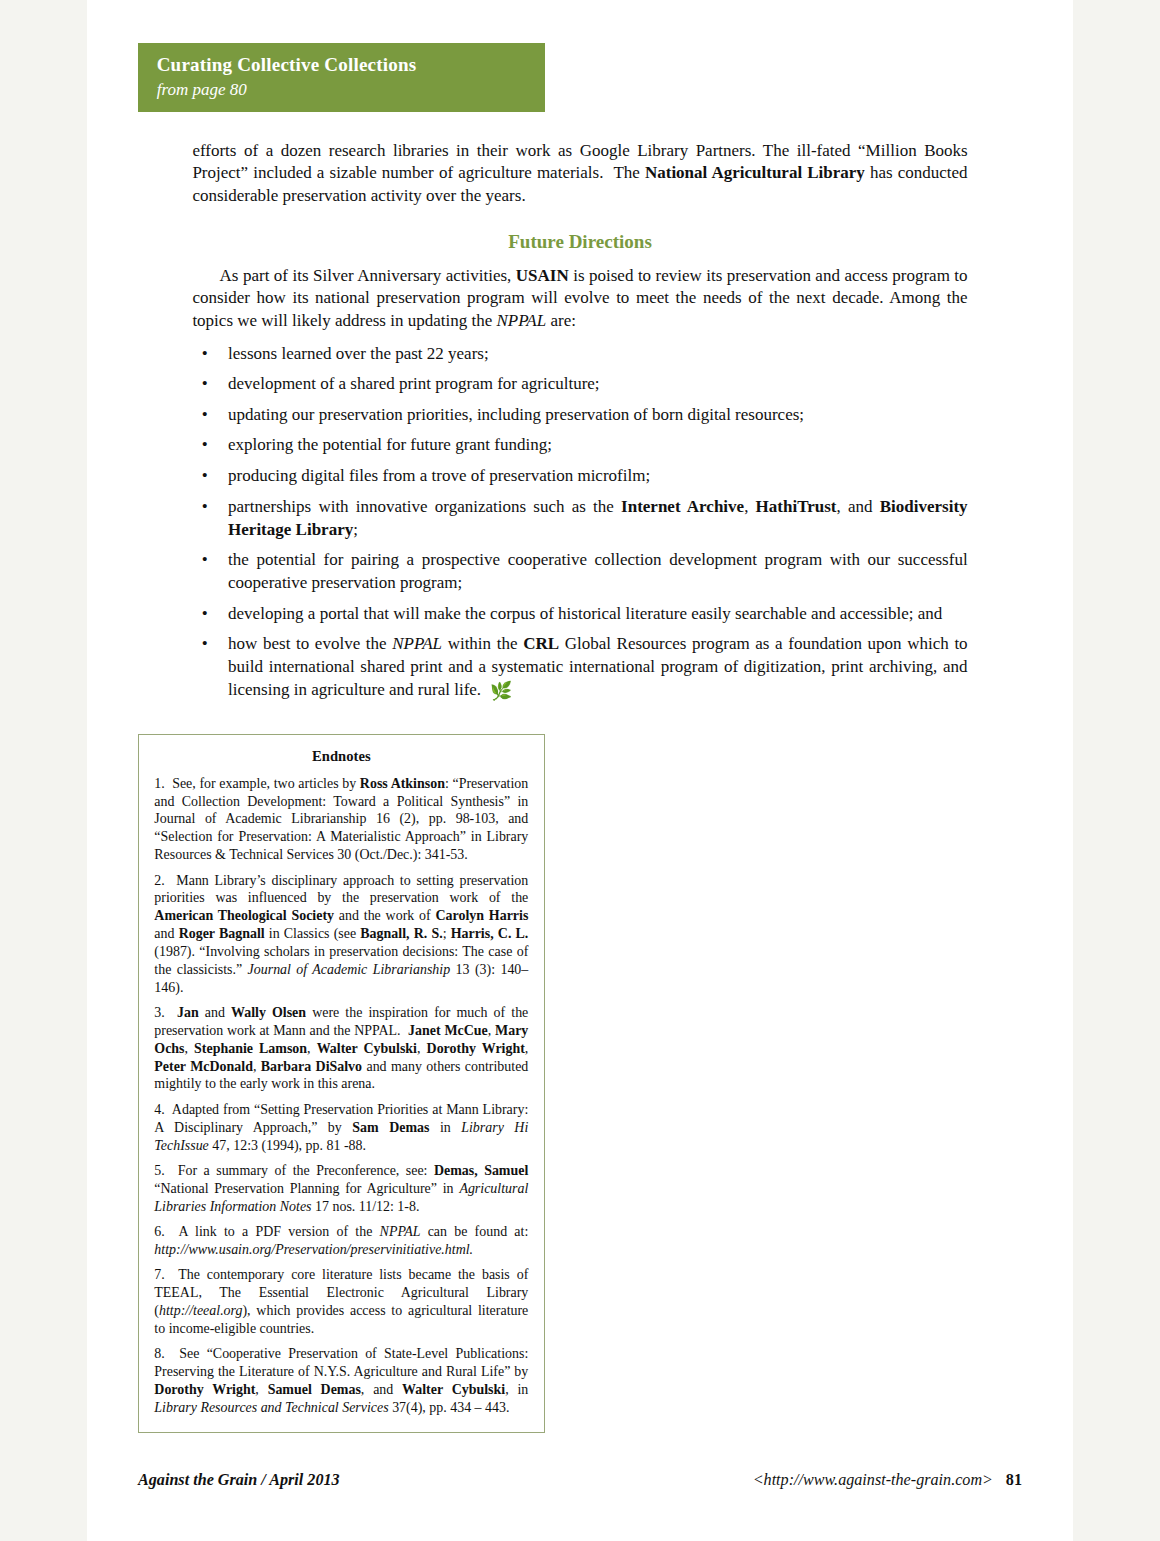Curating Collective Collections
from page 80
efforts of a dozen research libraries in their work as Google Library Partners. The ill-fated “Million Books Project” included a sizable number of agriculture materials. The National Agricultural Library has conducted considerable preservation activity over the years.
Future Directions
As part of its Silver Anniversary activities, USAIN is poised to review its preservation and access program to consider how its national preservation program will evolve to meet the needs of the next decade. Among the topics we will likely address in updating the NPPAL are:
lessons learned over the past 22 years;
development of a shared print program for agriculture;
updating our preservation priorities, including preservation of born digital resources;
exploring the potential for future grant funding;
producing digital files from a trove of preservation microfilm;
partnerships with innovative organizations such as the Internet Archive, HathiTrust, and Biodiversity Heritage Library;
the potential for pairing a prospective cooperative collection development program with our successful cooperative preservation program;
developing a portal that will make the corpus of historical literature easily searchable and accessible; and
how best to evolve the NPPAL within the CRL Global Resources program as a foundation upon which to build international shared print and a systematic international program of digitization, print archiving, and licensing in agriculture and rural life.🌿
Endnotes
1. See, for example, two articles by Ross Atkinson: “Preservation and Collection Development: Toward a Political Synthesis” in Journal of Academic Librarianship 16 (2), pp. 98-103, and “Selection for Preservation: A Materialistic Approach” in Library Resources & Technical Services 30 (Oct./Dec.): 341-53.
2. Mann Library’s disciplinary approach to setting preservation priorities was influenced by the preservation work of the American Theological Society and the work of Carolyn Harris and Roger Bagnall in Classics (see Bagnall, R. S.; Harris, C. L. (1987). “Involving scholars in preservation decisions: The case of the classicists.” Journal of Academic Librarianship 13 (3): 140–146).
3. Jan and Wally Olsen were the inspiration for much of the preservation work at Mann and the NPPAL. Janet McCue, Mary Ochs, Stephanie Lamson, Walter Cybulski, Dorothy Wright, Peter McDonald, Barbara DiSalvo and many others contributed mightily to the early work in this arena.
4. Adapted from “Setting Preservation Priorities at Mann Library: A Disciplinary Approach,” by Sam Demas in Library Hi TechIssue 47, 12:3 (1994), pp. 81 -88.
5. For a summary of the Preconference, see: Demas, Samuel “National Preservation Planning for Agriculture” in Agricultural Libraries Information Notes 17 nos. 11/12: 1-8.
6. A link to a PDF version of the NPPAL can be found at: http://www.usain.org/Preservation/preservinitiative.html.
7. The contemporary core literature lists became the basis of TEEAL, The Essential Electronic Agricultural Library (http://teeal.org), which provides access to agricultural literature to income-eligible countries.
8. See “Cooperative Preservation of State-Level Publications: Preserving the Literature of N.Y.S. Agriculture and Rural Life” by Dorothy Wright, Samuel Demas, and Walter Cybulski, in Library Resources and Technical Services 37(4), pp. 434 – 443.
Against the Grain / April 2013
<http://www.against-the-grain.com>81